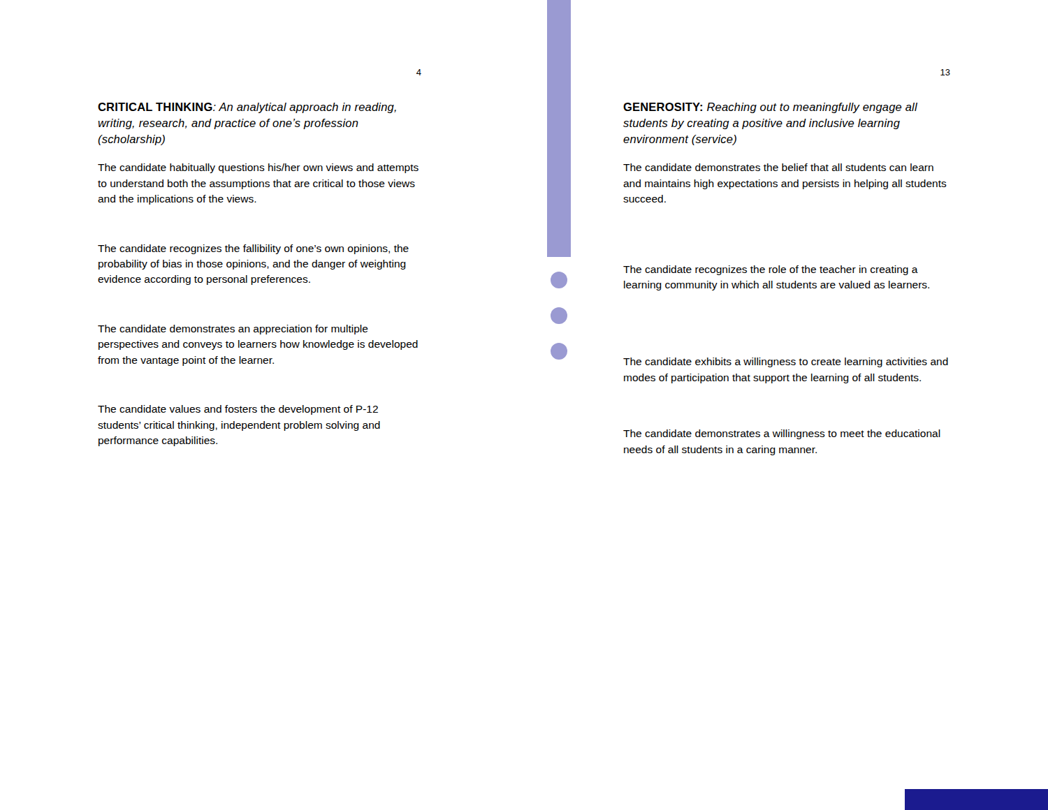4
CRITICAL THINKING: An analytical approach in reading, writing, research, and practice of one’s profession (scholarship)
The candidate habitually questions his/her own views and attempts to understand both the assumptions that are critical to those views and the implications of the views.
The candidate recognizes the fallibility of one’s own opinions, the probability of bias in those opinions, and the danger of weighting evidence according to personal preferences.
The candidate demonstrates an appreciation for multiple perspectives and conveys to learners how knowledge is developed from the vantage point of the learner.
The candidate values and fosters the development of P-12 students’ critical thinking, independent problem solving and performance capabilities.
13
GENEROSITY: Reaching out to meaningfully engage all students by creating a positive and inclusive learning environment (service)
The candidate demonstrates the belief that all students can learn and maintains high expectations and persists in helping all students succeed.
The candidate recognizes the role of the teacher in creating a learning community in which all students are valued as learners.
The candidate exhibits a willingness to create learning activities and modes of participation that support the learning of all students.
The candidate demonstrates a willingness to meet the educational needs of all students in a caring manner.